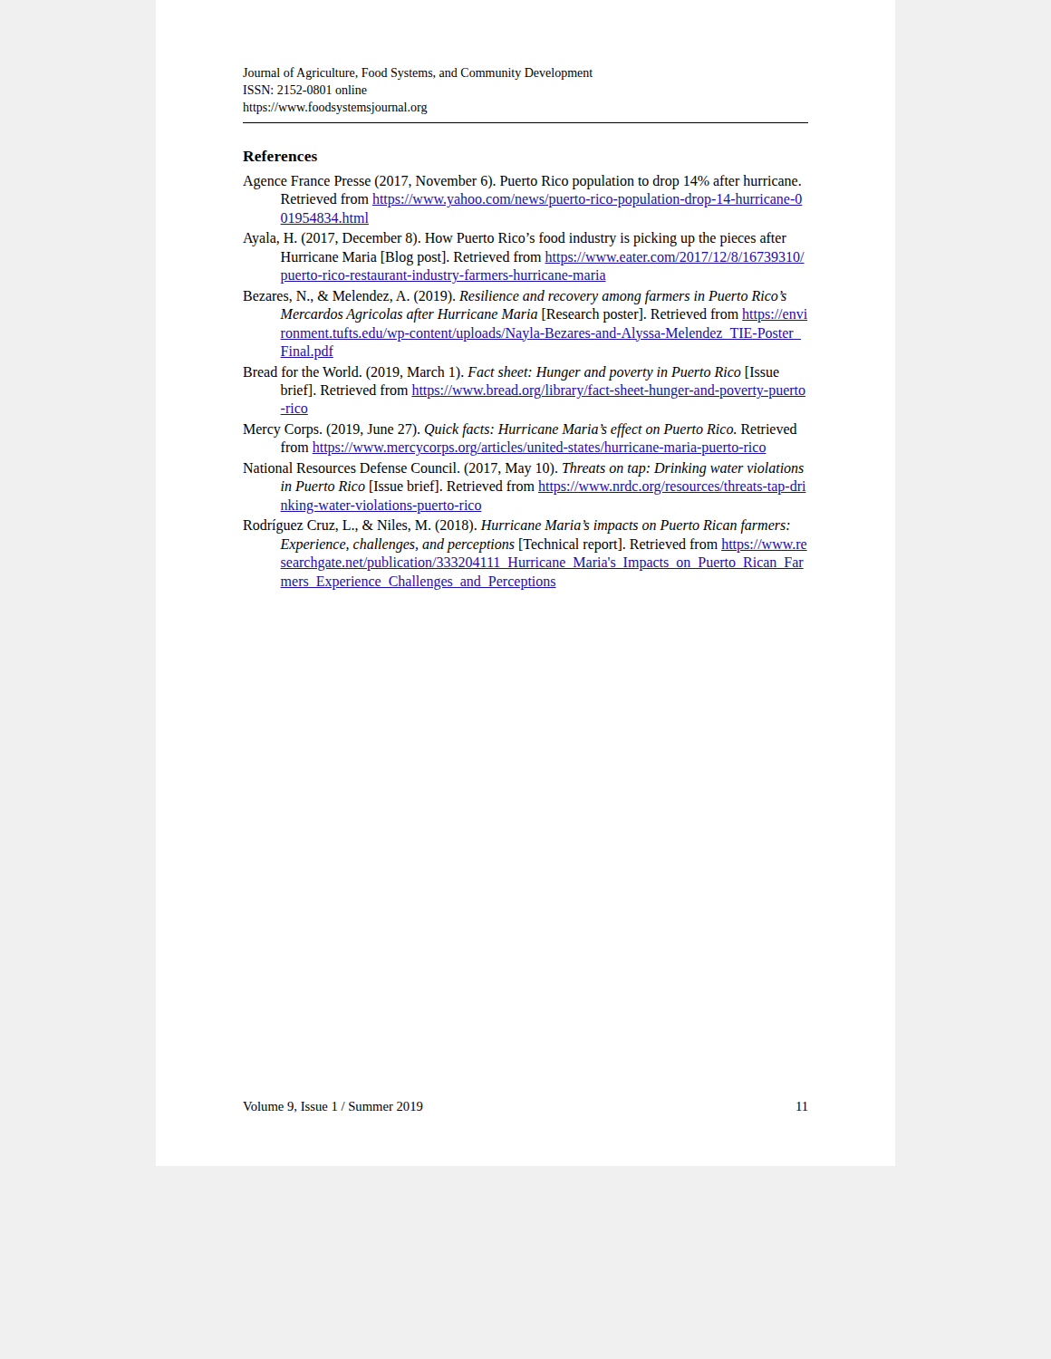Journal of Agriculture, Food Systems, and Community Development
ISSN: 2152-0801 online
https://www.foodsystemsjournal.org
References
Agence France Presse (2017, November 6). Puerto Rico population to drop 14% after hurricane. Retrieved from https://www.yahoo.com/news/puerto-rico-population-drop-14-hurricane-001954834.html
Ayala, H. (2017, December 8). How Puerto Rico’s food industry is picking up the pieces after Hurricane Maria [Blog post]. Retrieved from https://www.eater.com/2017/12/8/16739310/puerto-rico-restaurant-industry-farmers-hurricane-maria
Bezares, N., & Melendez, A. (2019). Resilience and recovery among farmers in Puerto Rico’s Mercardos Agricolas after Hurricane Maria [Research poster]. Retrieved from https://environment.tufts.edu/wp-content/uploads/Nayla-Bezares-and-Alyssa-Melendez_TIE-Poster_Final.pdf
Bread for the World. (2019, March 1). Fact sheet: Hunger and poverty in Puerto Rico [Issue brief]. Retrieved from https://www.bread.org/library/fact-sheet-hunger-and-poverty-puerto-rico
Mercy Corps. (2019, June 27). Quick facts: Hurricane Maria’s effect on Puerto Rico. Retrieved from https://www.mercycorps.org/articles/united-states/hurricane-maria-puerto-rico
National Resources Defense Council. (2017, May 10). Threats on tap: Drinking water violations in Puerto Rico [Issue brief]. Retrieved from https://www.nrdc.org/resources/threats-tap-drinking-water-violations-puerto-rico
Rodríguez Cruz, L., & Niles, M. (2018). Hurricane Maria’s impacts on Puerto Rican farmers: Experience, challenges, and perceptions [Technical report]. Retrieved from https://www.researchgate.net/publication/333204111_Hurricane_Maria's_Impacts_on_Puerto_Rican_Farmers_Experience_Challenges_and_Perceptions
Volume 9, Issue 1 / Summer 2019 11